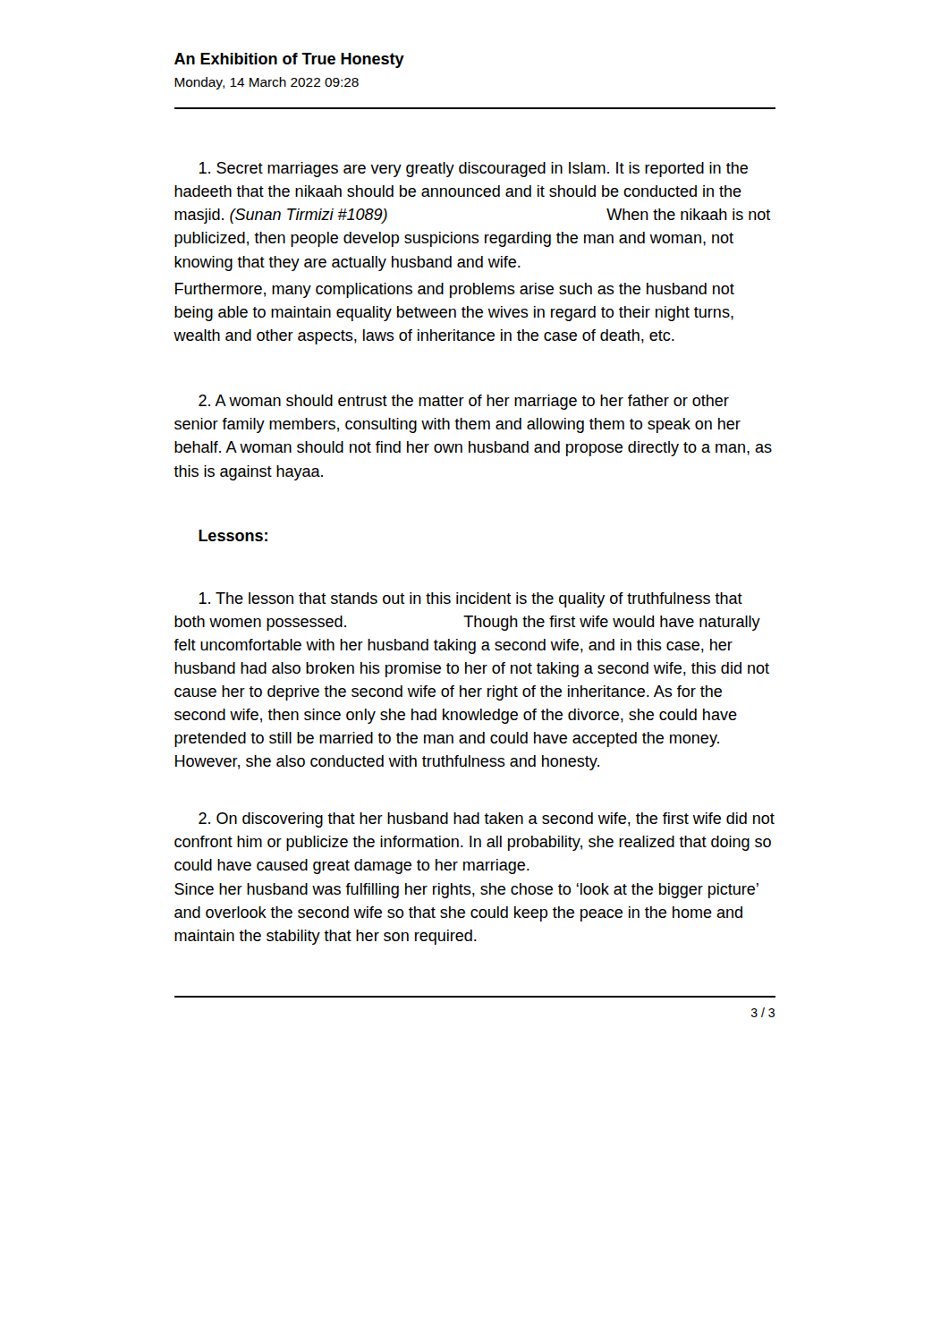An Exhibition of True Honesty
Monday, 14 March 2022 09:28
1. Secret marriages are very greatly discouraged in Islam. It is reported in the hadeeth that the nikaah should be announced and it should be conducted in the masjid. (Sunan Tirmizi #1089) When the nikaah is not publicized, then people develop suspicions regarding the man and woman, not knowing that they are actually husband and wife.
Furthermore, many complications and problems arise such as the husband not being able to maintain equality between the wives in regard to their night turns, wealth and other aspects, laws of inheritance in the case of death, etc.
2. A woman should entrust the matter of her marriage to her father or other senior family members, consulting with them and allowing them to speak on her behalf. A woman should not find her own husband and propose directly to a man, as this is against hayaa.
Lessons:
1. The lesson that stands out in this incident is the quality of truthfulness that both women possessed. Though the first wife would have naturally felt uncomfortable with her husband taking a second wife, and in this case, her husband had also broken his promise to her of not taking a second wife, this did not cause her to deprive the second wife of her right of the inheritance. As for the second wife, then since only she had knowledge of the divorce, she could have pretended to still be married to the man and could have accepted the money. However, she also conducted with truthfulness and honesty.
2. On discovering that her husband had taken a second wife, the first wife did not confront him or publicize the information. In all probability, she realized that doing so could have caused great damage to her marriage. Since her husband was fulfilling her rights, she chose to ‘look at the bigger picture’ and overlook the second wife so that she could keep the peace in the home and maintain the stability that her son required.
3 / 3